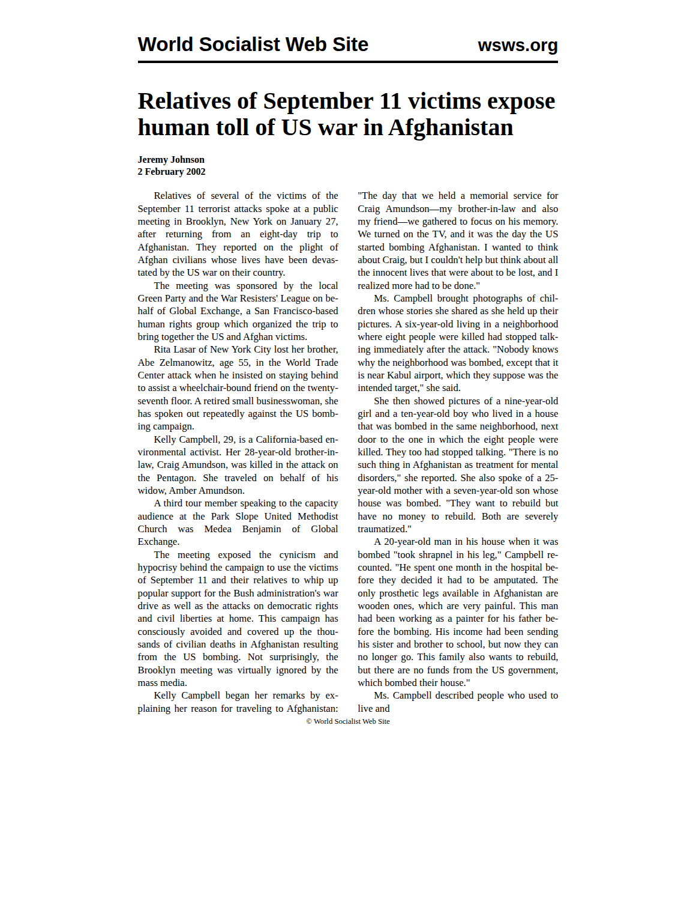World Socialist Web Site
wsws.org
Relatives of September 11 victims expose human toll of US war in Afghanistan
Jeremy Johnson 2 February 2002
Relatives of several of the victims of the September 11 terrorist attacks spoke at a public meeting in Brooklyn, New York on January 27, after returning from an eight-day trip to Afghanistan. They reported on the plight of Afghan civilians whose lives have been devastated by the US war on their country.
The meeting was sponsored by the local Green Party and the War Resisters' League on behalf of Global Exchange, a San Francisco-based human rights group which organized the trip to bring together the US and Afghan victims.
Rita Lasar of New York City lost her brother, Abe Zelmanowitz, age 55, in the World Trade Center attack when he insisted on staying behind to assist a wheelchair-bound friend on the twenty-seventh floor. A retired small businesswoman, she has spoken out repeatedly against the US bombing campaign.
Kelly Campbell, 29, is a California-based environmental activist. Her 28-year-old brother-in-law, Craig Amundson, was killed in the attack on the Pentagon. She traveled on behalf of his widow, Amber Amundson.
A third tour member speaking to the capacity audience at the Park Slope United Methodist Church was Medea Benjamin of Global Exchange.
The meeting exposed the cynicism and hypocrisy behind the campaign to use the victims of September 11 and their relatives to whip up popular support for the Bush administration's war drive as well as the attacks on democratic rights and civil liberties at home. This campaign has consciously avoided and covered up the thousands of civilian deaths in Afghanistan resulting from the US bombing. Not surprisingly, the Brooklyn meeting was virtually ignored by the mass media.
Kelly Campbell began her remarks by explaining her reason for traveling to Afghanistan: "The day that we held a memorial service for Craig Amundson—my brother-in-law and also my friend—we gathered to focus on his memory. We turned on the TV, and it was the day the US started bombing Afghanistan. I wanted to think about Craig, but I couldn't help but think about all the innocent lives that were about to be lost, and I realized more had to be done."
Ms. Campbell brought photographs of children whose stories she shared as she held up their pictures. A six-year-old living in a neighborhood where eight people were killed had stopped talking immediately after the attack. "Nobody knows why the neighborhood was bombed, except that it is near Kabul airport, which they suppose was the intended target," she said.
She then showed pictures of a nine-year-old girl and a ten-year-old boy who lived in a house that was bombed in the same neighborhood, next door to the one in which the eight people were killed. They too had stopped talking. "There is no such thing in Afghanistan as treatment for mental disorders," she reported. She also spoke of a 25-year-old mother with a seven-year-old son whose house was bombed. "They want to rebuild but have no money to rebuild. Both are severely traumatized."
A 20-year-old man in his house when it was bombed "took shrapnel in his leg," Campbell recounted. "He spent one month in the hospital before they decided it had to be amputated. The only prosthetic legs available in Afghanistan are wooden ones, which are very painful. This man had been working as a painter for his father before the bombing. His income had been sending his sister and brother to school, but now they can no longer go. This family also wants to rebuild, but there are no funds from the US government, which bombed their house."
Ms. Campbell described people who used to live and
© World Socialist Web Site